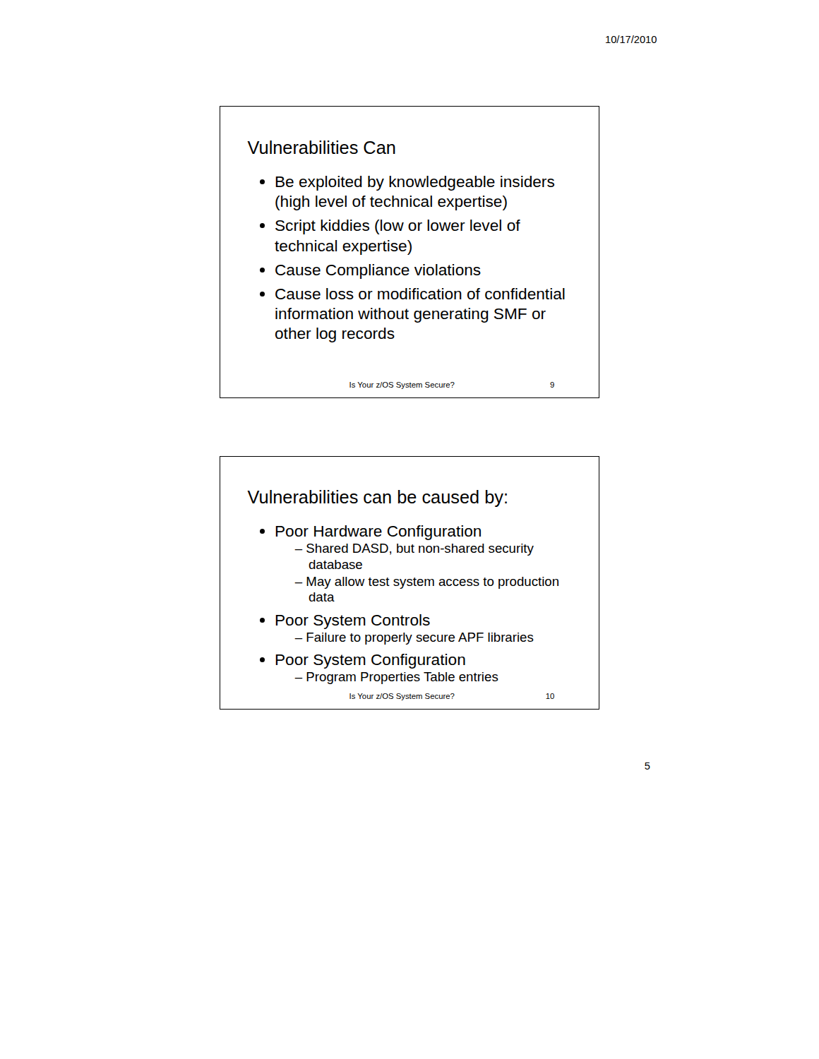10/17/2010
Vulnerabilities Can
Be exploited by knowledgeable insiders (high level of technical expertise)
Script kiddies (low or lower level of technical expertise)
Cause Compliance violations
Cause loss or modification of confidential information without generating SMF or other log records
Is Your z/OS System Secure? 9
Vulnerabilities can be caused by:
Poor Hardware Configuration
Shared DASD, but non-shared security database
May allow test system access to production data
Poor System Controls
Failure to properly secure APF libraries
Poor System Configuration
Program Properties Table entries
Is Your z/OS System Secure? 10
5